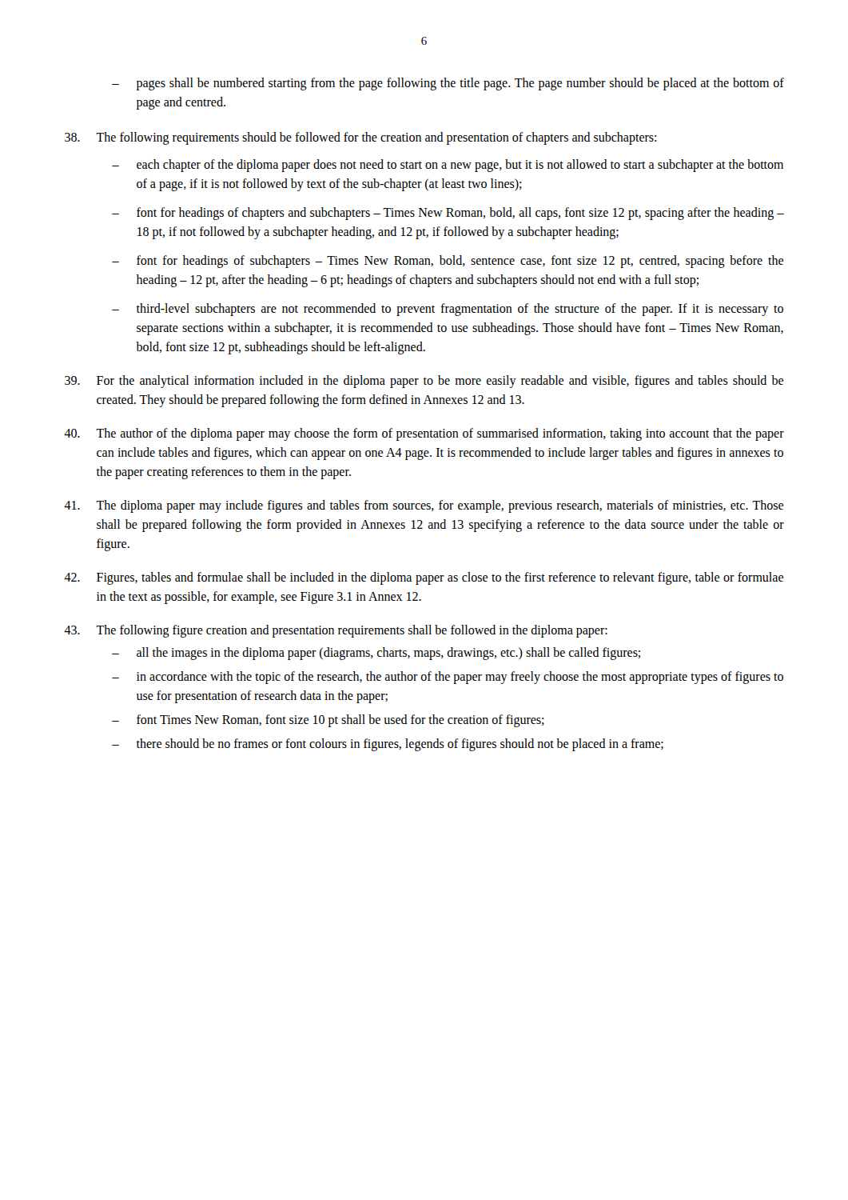6
pages shall be numbered starting from the page following the title page. The page number should be placed at the bottom of page and centred.
The following requirements should be followed for the creation and presentation of chapters and subchapters:
each chapter of the diploma paper does not need to start on a new page, but it is not allowed to start a subchapter at the bottom of a page, if it is not followed by text of the sub-chapter (at least two lines);
font for headings of chapters and subchapters – Times New Roman, bold, all caps, font size 12 pt, spacing after the heading – 18 pt, if not followed by a subchapter heading, and 12 pt, if followed by a subchapter heading;
font for headings of subchapters – Times New Roman, bold, sentence case, font size 12 pt, centred, spacing before the heading – 12 pt, after the heading – 6 pt; headings of chapters and subchapters should not end with a full stop;
third-level subchapters are not recommended to prevent fragmentation of the structure of the paper. If it is necessary to separate sections within a subchapter, it is recommended to use subheadings. Those should have font – Times New Roman, bold, font size 12 pt, subheadings should be left-aligned.
For the analytical information included in the diploma paper to be more easily readable and visible, figures and tables should be created. They should be prepared following the form defined in Annexes 12 and 13.
The author of the diploma paper may choose the form of presentation of summarised information, taking into account that the paper can include tables and figures, which can appear on one A4 page. It is recommended to include larger tables and figures in annexes to the paper creating references to them in the paper.
The diploma paper may include figures and tables from sources, for example, previous research, materials of ministries, etc. Those shall be prepared following the form provided in Annexes 12 and 13 specifying a reference to the data source under the table or figure.
Figures, tables and formulae shall be included in the diploma paper as close to the first reference to relevant figure, table or formulae in the text as possible, for example, see Figure 3.1 in Annex 12.
The following figure creation and presentation requirements shall be followed in the diploma paper:
all the images in the diploma paper (diagrams, charts, maps, drawings, etc.) shall be called figures;
in accordance with the topic of the research, the author of the paper may freely choose the most appropriate types of figures to use for presentation of research data in the paper;
font Times New Roman, font size 10 pt shall be used for the creation of figures;
there should be no frames or font colours in figures, legends of figures should not be placed in a frame;